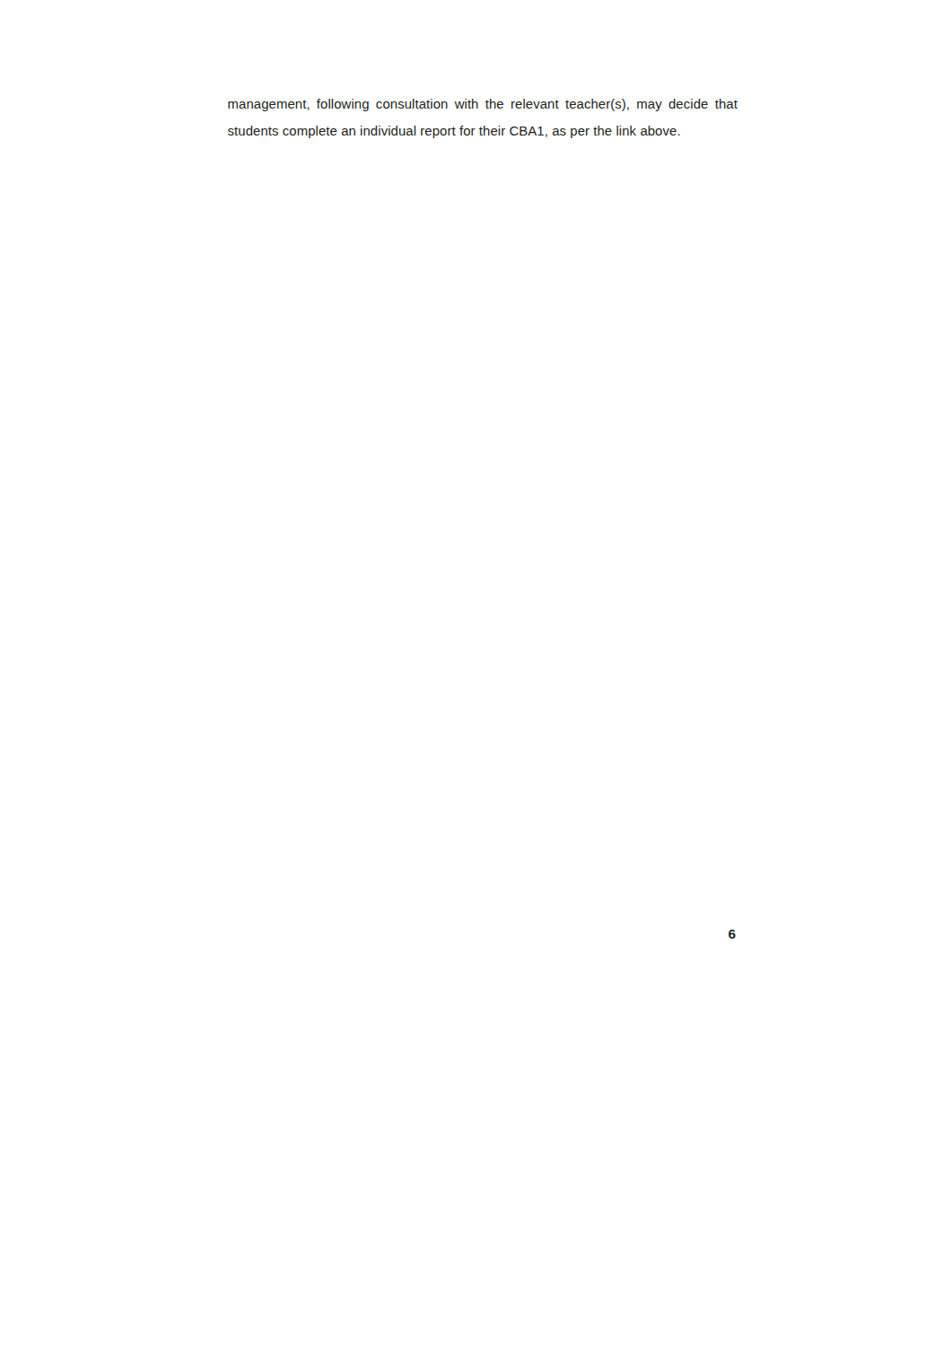management, following consultation with the relevant teacher(s), may decide that students complete an individual report for their CBA1, as per the link above.
6